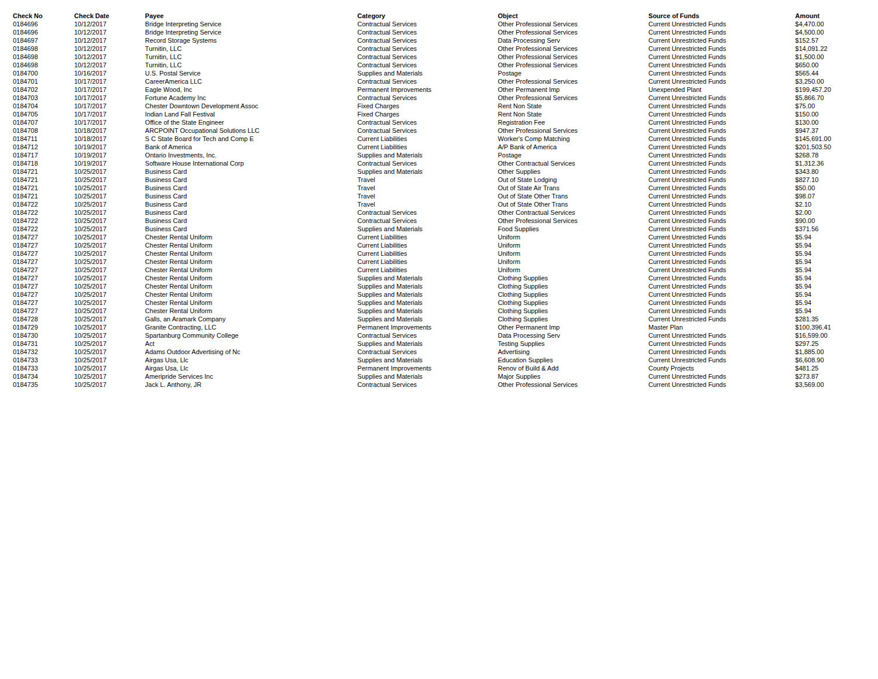| Check No | Check Date | Payee | Category | Object | Source of Funds | Amount |
| --- | --- | --- | --- | --- | --- | --- |
| 0184696 | 10/12/2017 | Bridge Interpreting Service | Contractual Services | Other Professional Services | Current Unrestricted Funds | $4,470.00 |
| 0184696 | 10/12/2017 | Bridge Interpreting Service | Contractual Services | Other Professional Services | Current Unrestricted Funds | $4,500.00 |
| 0184697 | 10/12/2017 | Record Storage Systems | Contractual Services | Data Processing Serv | Current Unrestricted Funds | $152.57 |
| 0184698 | 10/12/2017 | Turnitin, LLC | Contractual Services | Other Professional Services | Current Unrestricted Funds | $14,091.22 |
| 0184698 | 10/12/2017 | Turnitin, LLC | Contractual Services | Other Professional Services | Current Unrestricted Funds | $1,500.00 |
| 0184698 | 10/12/2017 | Turnitin, LLC | Contractual Services | Other Professional Services | Current Unrestricted Funds | $650.00 |
| 0184700 | 10/16/2017 | U.S. Postal Service | Supplies and Materials | Postage | Current Unrestricted Funds | $565.44 |
| 0184701 | 10/17/2017 | CareerAmerica LLC | Contractual Services | Other Professional Services | Current Unrestricted Funds | $3,250.00 |
| 0184702 | 10/17/2017 | Eagle Wood, Inc | Permanent Improvements | Other Permanent Imp | Unexpended Plant | $199,457.20 |
| 0184703 | 10/17/2017 | Fortune Academy Inc | Contractual Services | Other Professional Services | Current Unrestricted Funds | $5,866.70 |
| 0184704 | 10/17/2017 | Chester Downtown Development Assoc | Fixed Charges | Rent Non State | Current Unrestricted Funds | $75.00 |
| 0184705 | 10/17/2017 | Indian Land Fall Festival | Fixed Charges | Rent Non State | Current Unrestricted Funds | $150.00 |
| 0184707 | 10/17/2017 | Office of the State Engineer | Contractual Services | Registration Fee | Current Unrestricted Funds | $130.00 |
| 0184708 | 10/18/2017 | ARCPOINT Occupational Solutions LLC | Contractual Services | Other Professional Services | Current Unrestricted Funds | $947.37 |
| 0184711 | 10/18/2017 | S C State Board for Tech and Comp E | Current Liabilities | Worker's Comp Matching | Current Unrestricted Funds | $145,691.00 |
| 0184712 | 10/19/2017 | Bank of America | Current Liabilities | A/P Bank of America | Current Unrestricted Funds | $201,503.50 |
| 0184717 | 10/19/2017 | Ontario Investments, Inc. | Supplies and Materials | Postage | Current Unrestricted Funds | $268.78 |
| 0184718 | 10/19/2017 | Software House International Corp | Contractual Services | Other Contractual Services | Current Unrestricted Funds | $1,312.36 |
| 0184721 | 10/25/2017 | Business Card | Supplies and Materials | Other Supplies | Current Unrestricted Funds | $343.80 |
| 0184721 | 10/25/2017 | Business Card | Travel | Out of State Lodging | Current Unrestricted Funds | $827.10 |
| 0184721 | 10/25/2017 | Business Card | Travel | Out of State Air Trans | Current Unrestricted Funds | $50.00 |
| 0184721 | 10/25/2017 | Business Card | Travel | Out of State Other Trans | Current Unrestricted Funds | $98.07 |
| 0184722 | 10/25/2017 | Business Card | Travel | Out of State Other Trans | Current Unrestricted Funds | $2.10 |
| 0184722 | 10/25/2017 | Business Card | Contractual Services | Other Contractual Services | Current Unrestricted Funds | $2.00 |
| 0184722 | 10/25/2017 | Business Card | Contractual Services | Other Professional Services | Current Unrestricted Funds | $90.00 |
| 0184722 | 10/25/2017 | Business Card | Supplies and Materials | Food Supplies | Current Unrestricted Funds | $371.56 |
| 0184727 | 10/25/2017 | Chester Rental Uniform | Current Liabilities | Uniform | Current Unrestricted Funds | $5.94 |
| 0184727 | 10/25/2017 | Chester Rental Uniform | Current Liabilities | Uniform | Current Unrestricted Funds | $5.94 |
| 0184727 | 10/25/2017 | Chester Rental Uniform | Current Liabilities | Uniform | Current Unrestricted Funds | $5.94 |
| 0184727 | 10/25/2017 | Chester Rental Uniform | Current Liabilities | Uniform | Current Unrestricted Funds | $5.94 |
| 0184727 | 10/25/2017 | Chester Rental Uniform | Current Liabilities | Uniform | Current Unrestricted Funds | $5.94 |
| 0184727 | 10/25/2017 | Chester Rental Uniform | Supplies and Materials | Clothing Supplies | Current Unrestricted Funds | $5.94 |
| 0184727 | 10/25/2017 | Chester Rental Uniform | Supplies and Materials | Clothing Supplies | Current Unrestricted Funds | $5.94 |
| 0184727 | 10/25/2017 | Chester Rental Uniform | Supplies and Materials | Clothing Supplies | Current Unrestricted Funds | $5.94 |
| 0184727 | 10/25/2017 | Chester Rental Uniform | Supplies and Materials | Clothing Supplies | Current Unrestricted Funds | $5.94 |
| 0184727 | 10/25/2017 | Chester Rental Uniform | Supplies and Materials | Clothing Supplies | Current Unrestricted Funds | $5.94 |
| 0184728 | 10/25/2017 | Galls, an Aramark Company | Supplies and Materials | Clothing Supplies | Current Unrestricted Funds | $281.35 |
| 0184729 | 10/25/2017 | Granite Contracting, LLC | Permanent Improvements | Other Permanent Imp | Master Plan | $100,396.41 |
| 0184730 | 10/25/2017 | Spartanburg Community College | Contractual Services | Data Processing Serv | Current Unrestricted Funds | $16,599.00 |
| 0184731 | 10/25/2017 | Act | Supplies and Materials | Testing Supplies | Current Unrestricted Funds | $297.25 |
| 0184732 | 10/25/2017 | Adams Outdoor Advertising of Nc | Contractual Services | Advertising | Current Unrestricted Funds | $1,885.00 |
| 0184733 | 10/25/2017 | Airgas Usa, Llc | Supplies and Materials | Education Supplies | Current Unrestricted Funds | $6,608.90 |
| 0184733 | 10/25/2017 | Airgas Usa, Llc | Permanent Improvements | Renov of Build & Add | County Projects | $481.25 |
| 0184734 | 10/25/2017 | Ameripride Services Inc | Supplies and Materials | Major Supplies | Current Unrestricted Funds | $273.87 |
| 0184735 | 10/25/2017 | Jack L. Anthony, JR | Contractual Services | Other Professional Services | Current Unrestricted Funds | $3,569.00 |